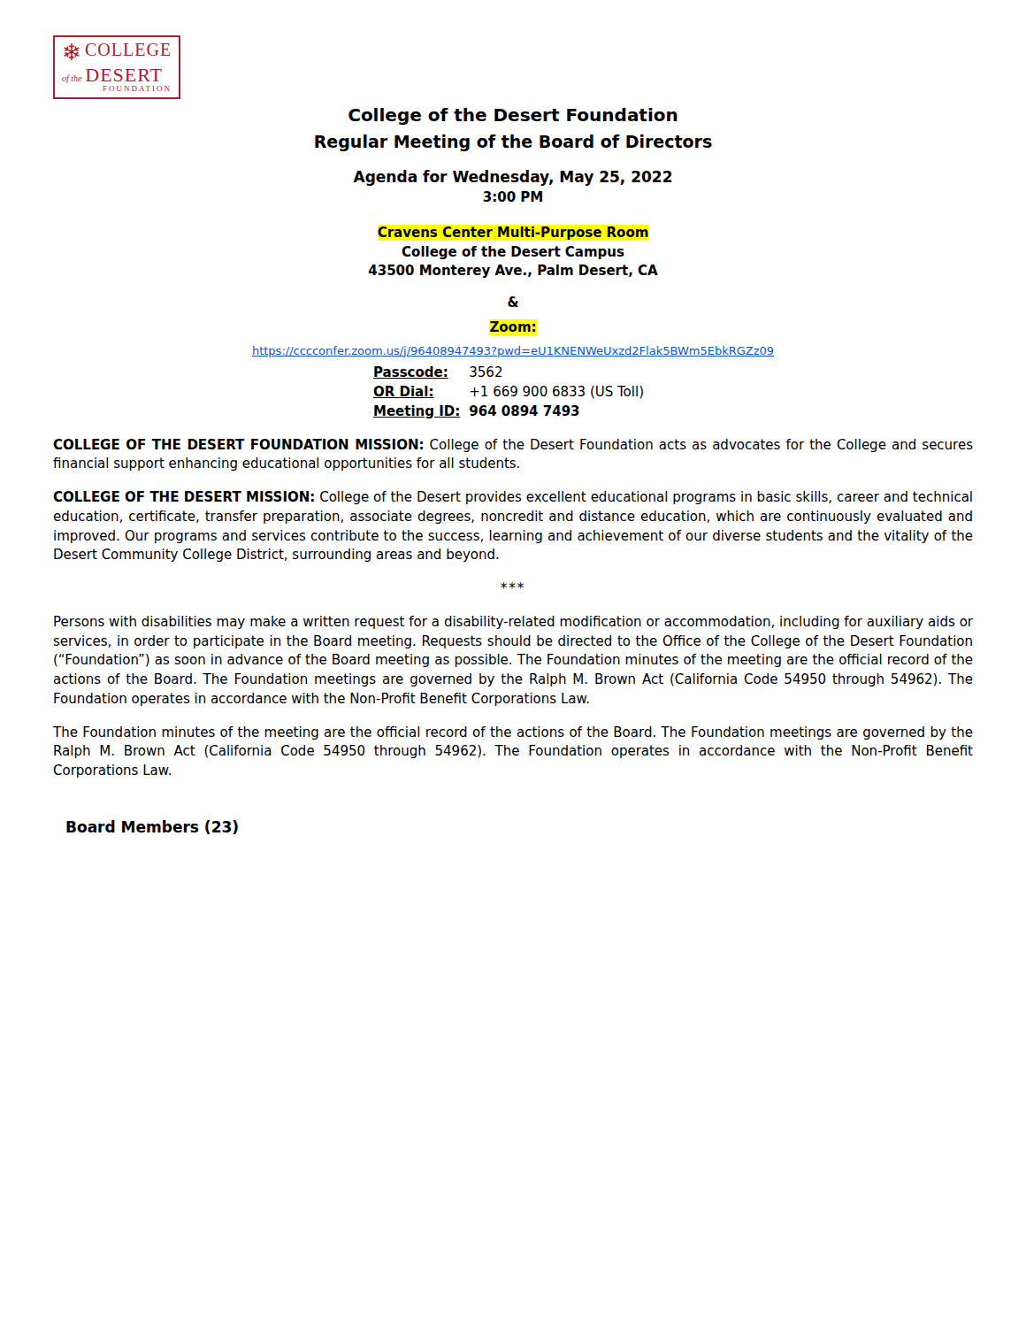❄COLLEGE
of the DESERT FOUNDATION
College of the Desert Foundation
Regular Meeting of the Board of Directors
Agenda for Wednesday, May 25, 2022
3:00 PM
Cravens Center Multi-Purpose Room
College of the Desert Campus
43500 Monterey Ave., Palm Desert, CA
&
Zoom:
https://cccconfer.zoom.us/j/96408947493?pwd=eU1KNENWeUxzd2Flak5BWm5EbkRGZz09
| Passcode: | 3562 |
| OR Dial: | +1 669 900 6833 (US Toll) |
| Meeting ID: | 964 0894 7493 |
COLLEGE OF THE DESERT FOUNDATION MISSION: College of the Desert Foundation acts as advocates for the College and secures financial support enhancing educational opportunities for all students.
COLLEGE OF THE DESERT MISSION: College of the Desert provides excellent educational programs in basic skills, career and technical education, certificate, transfer preparation, associate degrees, noncredit and distance education, which are continuously evaluated and improved. Our programs and services contribute to the success, learning and achievement of our diverse students and the vitality of the Desert Community College District, surrounding areas and beyond.
***
Persons with disabilities may make a written request for a disability-related modification or accommodation, including for auxiliary aids or services, in order to participate in the Board meeting. Requests should be directed to the Office of the College of the Desert Foundation (“Foundation”) as soon in advance of the Board meeting as possible. The Foundation minutes of the meeting are the official record of the actions of the Board. The Foundation meetings are governed by the Ralph M. Brown Act (California Code 54950 through 54962). The Foundation operates in accordance with the Non-Profit Benefit Corporations Law.
The Foundation minutes of the meeting are the official record of the actions of the Board. The Foundation meetings are governed by the Ralph M. Brown Act (California Code 54950 through 54962). The Foundation operates in accordance with the Non-Profit Benefit Corporations Law.
Board Members (23)